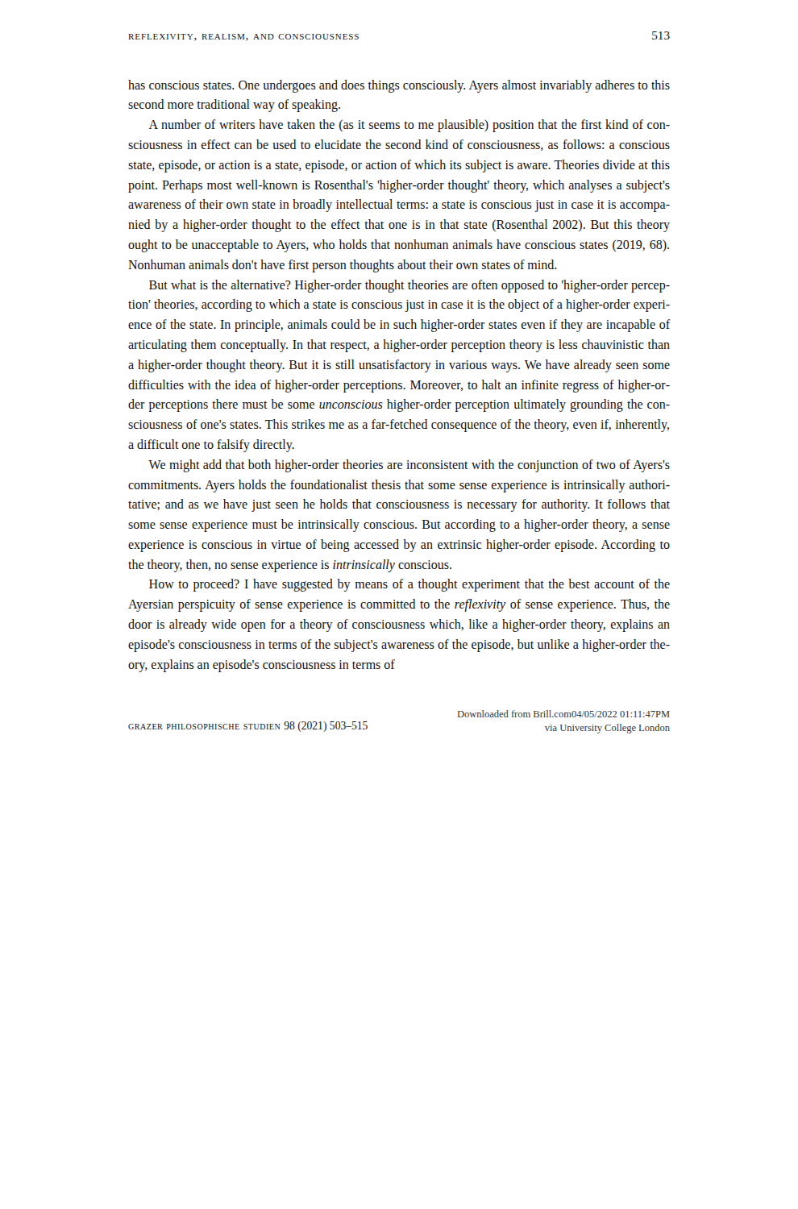reflexivity, realism, and consciousness 513
has conscious states. One undergoes and does things consciously. Ayers almost invariably adheres to this second more traditional way of speaking.
A number of writers have taken the (as it seems to me plausible) position that the first kind of consciousness in effect can be used to elucidate the second kind of consciousness, as follows: a conscious state, episode, or action is a state, episode, or action of which its subject is aware. Theories divide at this point. Perhaps most well-known is Rosenthal's 'higher-order thought' theory, which analyses a subject's awareness of their own state in broadly intellectual terms: a state is conscious just in case it is accompanied by a higher-order thought to the effect that one is in that state (Rosenthal 2002). But this theory ought to be unacceptable to Ayers, who holds that nonhuman animals have conscious states (2019, 68). Nonhuman animals don't have first person thoughts about their own states of mind.
But what is the alternative? Higher-order thought theories are often opposed to 'higher-order perception' theories, according to which a state is conscious just in case it is the object of a higher-order experience of the state. In principle, animals could be in such higher-order states even if they are incapable of articulating them conceptually. In that respect, a higher-order perception theory is less chauvinistic than a higher-order thought theory. But it is still unsatisfactory in various ways. We have already seen some difficulties with the idea of higher-order perceptions. Moreover, to halt an infinite regress of higher-order perceptions there must be some unconscious higher-order perception ultimately grounding the consciousness of one's states. This strikes me as a far-fetched consequence of the theory, even if, inherently, a difficult one to falsify directly.
We might add that both higher-order theories are inconsistent with the conjunction of two of Ayers's commitments. Ayers holds the foundationalist thesis that some sense experience is intrinsically authoritative; and as we have just seen he holds that consciousness is necessary for authority. It follows that some sense experience must be intrinsically conscious. But according to a higher-order theory, a sense experience is conscious in virtue of being accessed by an extrinsic higher-order episode. According to the theory, then, no sense experience is intrinsically conscious.
How to proceed? I have suggested by means of a thought experiment that the best account of the Ayersian perspicuity of sense experience is committed to the reflexivity of sense experience. Thus, the door is already wide open for a theory of consciousness which, like a higher-order theory, explains an episode's consciousness in terms of the subject's awareness of the episode, but unlike a higher-order theory, explains an episode's consciousness in terms of
grazer philosophische studien 98 (2021) 503–515 Downloaded from Brill.com04/05/2022 01:11:47PM
via University College London